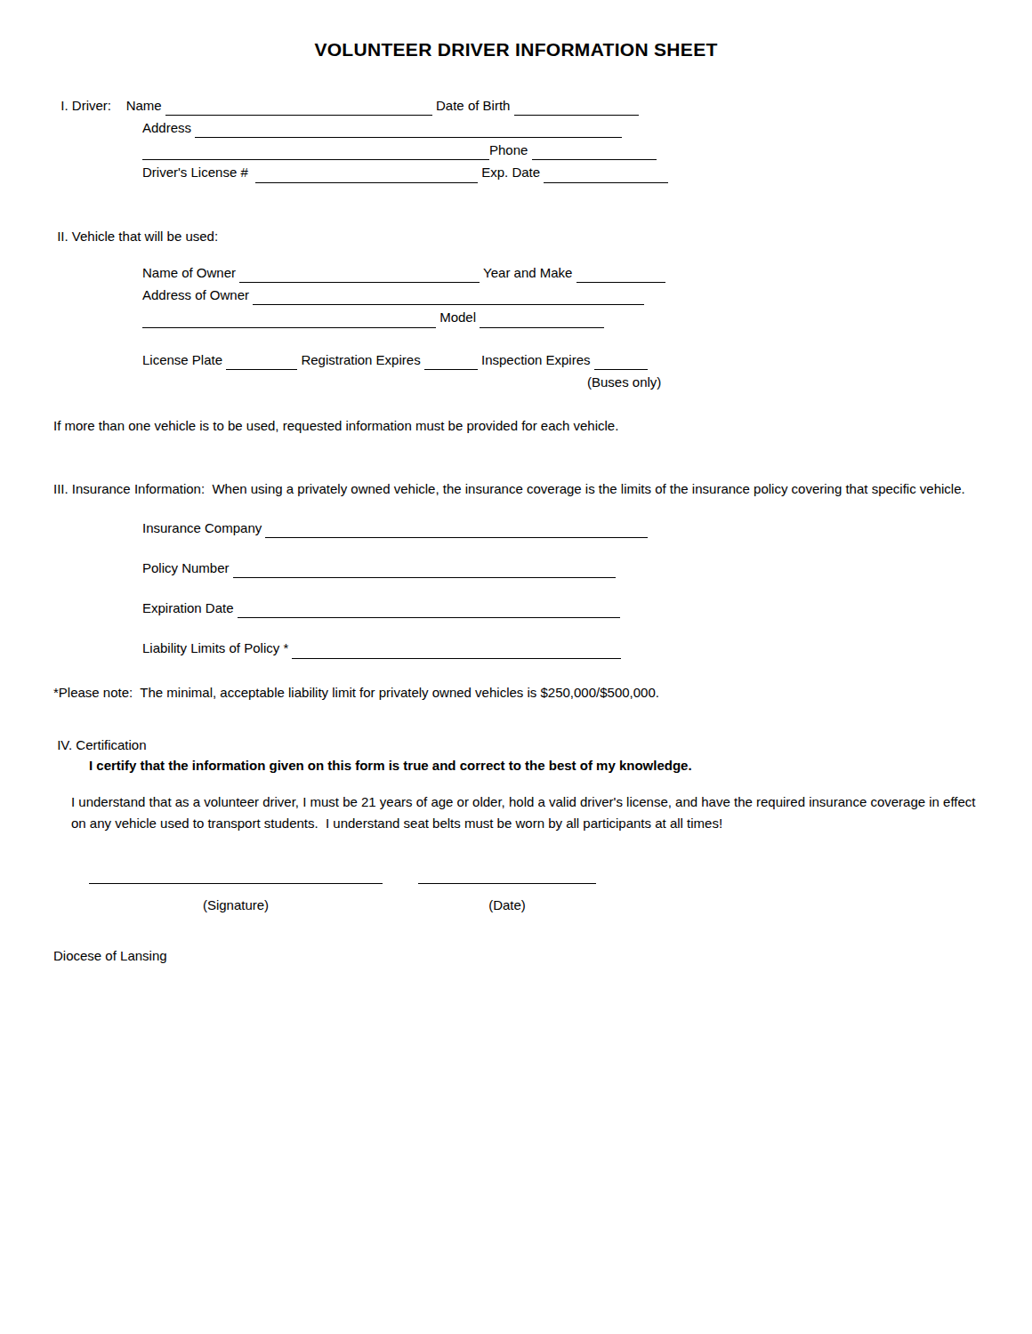VOLUNTEER DRIVER INFORMATION SHEET
I. Driver: Name Date of Birth
Address
Phone
Driver's License # Exp. Date
II. Vehicle that will be used:
Name of Owner Year and Make
Address of Owner
Model
License Plate Registration Expires Inspection Expires
(Buses only)
If more than one vehicle is to be used, requested information must be provided for each vehicle.
III. Insurance Information: When using a privately owned vehicle, the insurance coverage is the limits of the insurance policy covering that specific vehicle.
Insurance Company
Policy Number
Expiration Date
Liability Limits of Policy *
*Please note: The minimal, acceptable liability limit for privately owned vehicles is $250,000/$500,000.
IV. Certification
I certify that the information given on this form is true and correct to the best of my knowledge.
I understand that as a volunteer driver, I must be 21 years of age or older, hold a valid driver's license, and have the required insurance coverage in effect on any vehicle used to transport students. I understand seat belts must be worn by all participants at all times!
(Signature)(Date)
Diocese of Lansing